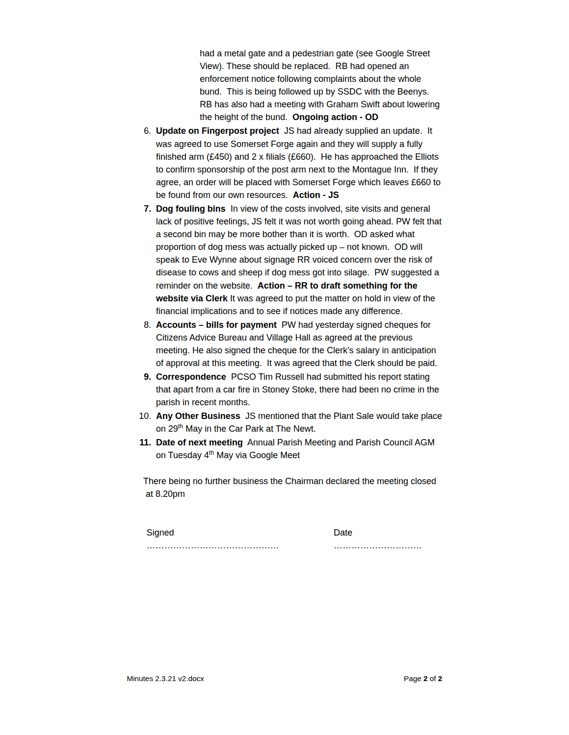had a metal gate and a pedestrian gate (see Google Street View). These should be replaced. RB had opened an enforcement notice following complaints about the whole bund. This is being followed up by SSDC with the Beenys. RB has also had a meeting with Graham Swift about lowering the height of the bund. Ongoing action - OD
6. Update on Fingerpost project JS had already supplied an update. It was agreed to use Somerset Forge again and they will supply a fully finished arm (£450) and 2 x filials (£660). He has approached the Elliots to confirm sponsorship of the post arm next to the Montague Inn. If they agree, an order will be placed with Somerset Forge which leaves £660 to be found from our own resources. Action - JS
7. Dog fouling bins In view of the costs involved, site visits and general lack of positive feelings, JS felt it was not worth going ahead. PW felt that a second bin may be more bother than it is worth. OD asked what proportion of dog mess was actually picked up – not known. OD will speak to Eve Wynne about signage RR voiced concern over the risk of disease to cows and sheep if dog mess got into silage. PW suggested a reminder on the website. Action – RR to draft something for the website via Clerk It was agreed to put the matter on hold in view of the financial implications and to see if notices made any difference.
8. Accounts – bills for payment PW had yesterday signed cheques for Citizens Advice Bureau and Village Hall as agreed at the previous meeting. He also signed the cheque for the Clerk’s salary in anticipation of approval at this meeting. It was agreed that the Clerk should be paid.
9. Correspondence PCSO Tim Russell had submitted his report stating that apart from a car fire in Stoney Stoke, there had been no crime in the parish in recent months.
10. Any Other Business JS mentioned that the Plant Sale would take place on 29th May in the Car Park at The Newt.
11. Date of next meeting Annual Parish Meeting and Parish Council AGM on Tuesday 4th May via Google Meet
There being no further business the Chairman declared the meeting closed
at 8.20pm
Signed ……………………………………… Date …………………………
Minutes 2.3.21 v2.docx Page 2 of 2